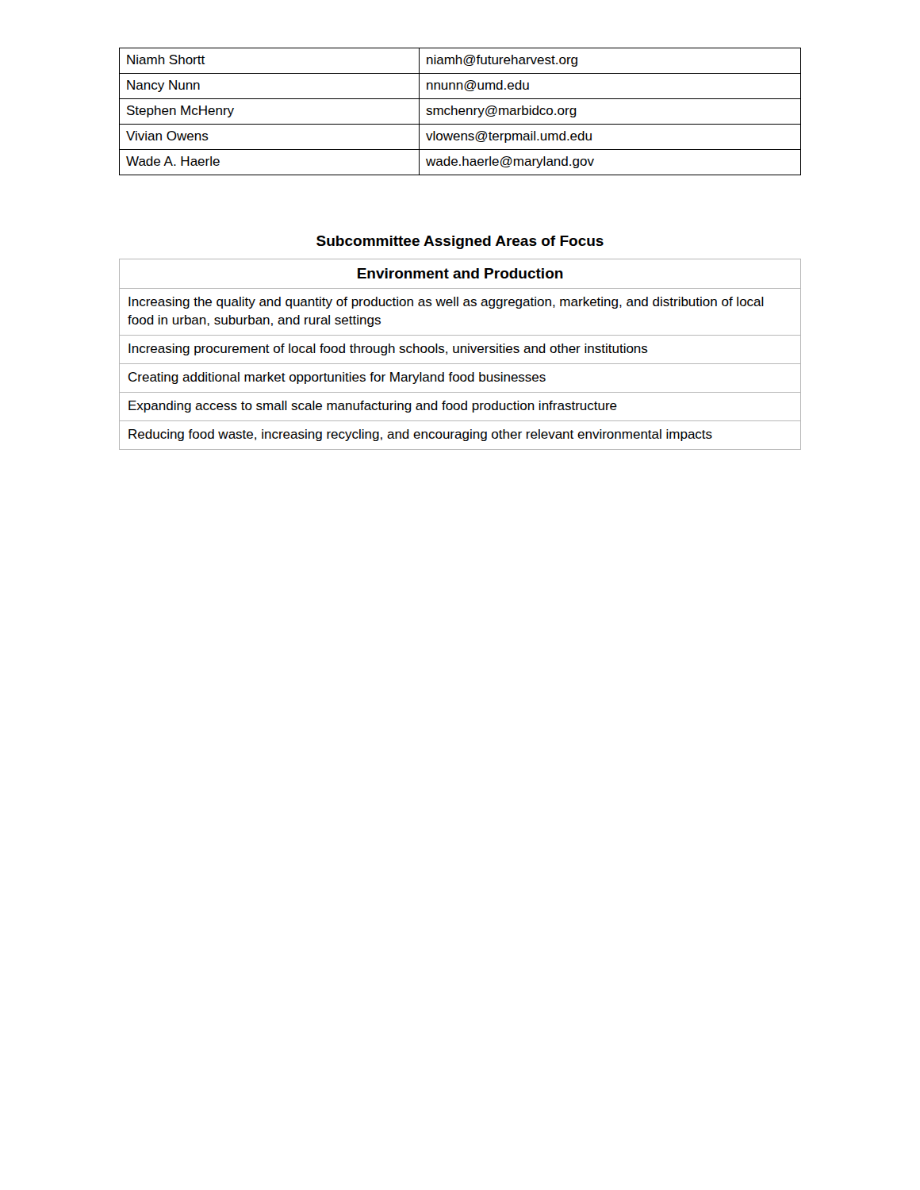| Niamh Shortt | niamh@futureharvest.org |
| Nancy Nunn | nnunn@umd.edu |
| Stephen McHenry | smchenry@marbidco.org |
| Vivian Owens | vlowens@terpmail.umd.edu |
| Wade A. Haerle | wade.haerle@maryland.gov |
Subcommittee Assigned Areas of Focus
| Environment and Production |
| --- |
| Increasing the quality and quantity of production as well as aggregation, marketing, and distribution of local food in urban, suburban, and rural settings |
| Increasing procurement of local food through schools, universities and other institutions |
| Creating additional market opportunities for Maryland food businesses |
| Expanding access to small scale manufacturing and food production infrastructure |
| Reducing food waste, increasing recycling, and encouraging other relevant environmental impacts |